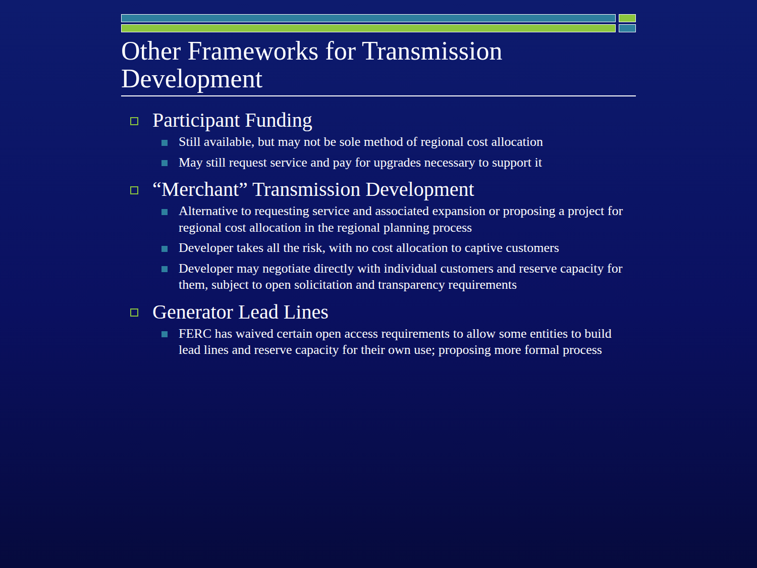Other Frameworks for Transmission Development
Participant Funding
Still available, but may not be sole method of regional cost allocation
May still request service and pay for upgrades necessary to support it
“Merchant” Transmission Development
Alternative to requesting service and associated expansion or proposing a project for regional cost allocation in the regional planning process
Developer takes all the risk, with no cost allocation to captive customers
Developer may negotiate directly with individual customers and reserve capacity for them, subject to open solicitation and transparency requirements
Generator Lead Lines
FERC has waived certain open access requirements to allow some entities to build lead lines and reserve capacity for their own use; proposing more formal process